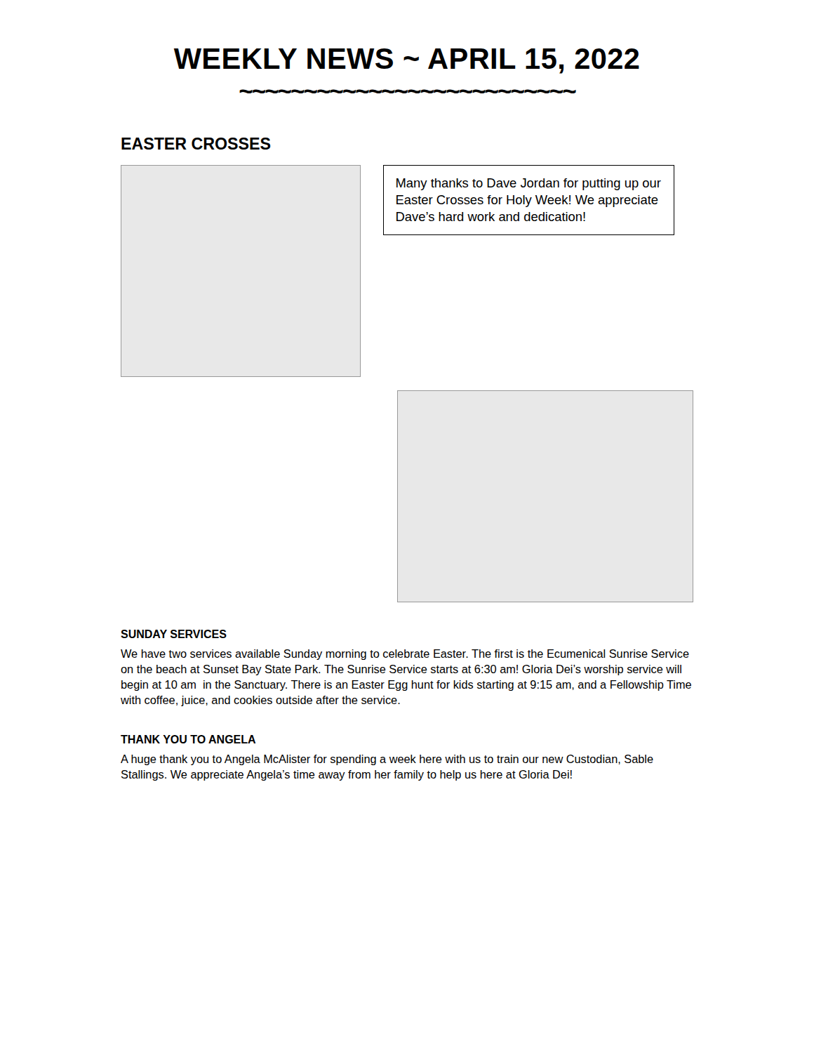WEEKLY NEWS ~ APRIL 15, 2022
~~~~~~~~~~~~~~~~~~~~~~~~~~
EASTER CROSSES
Many thanks to Dave Jordan for putting up our Easter Crosses for Holy Week! We appreciate Dave’s hard work and dedication!
SUNDAY SERVICES
We have two services available Sunday morning to celebrate Easter. The first is the Ecumenical Sunrise Service on the beach at Sunset Bay State Park. The Sunrise Service starts at 6:30 am! Gloria Dei’s worship service will begin at 10 am in the Sanctuary. There is an Easter Egg hunt for kids starting at 9:15 am, and a Fellowship Time with coffee, juice, and cookies outside after the service.
THANK YOU TO ANGELA
A huge thank you to Angela McAlister for spending a week here with us to train our new Custodian, Sable Stallings. We appreciate Angela’s time away from her family to help us here at Gloria Dei!